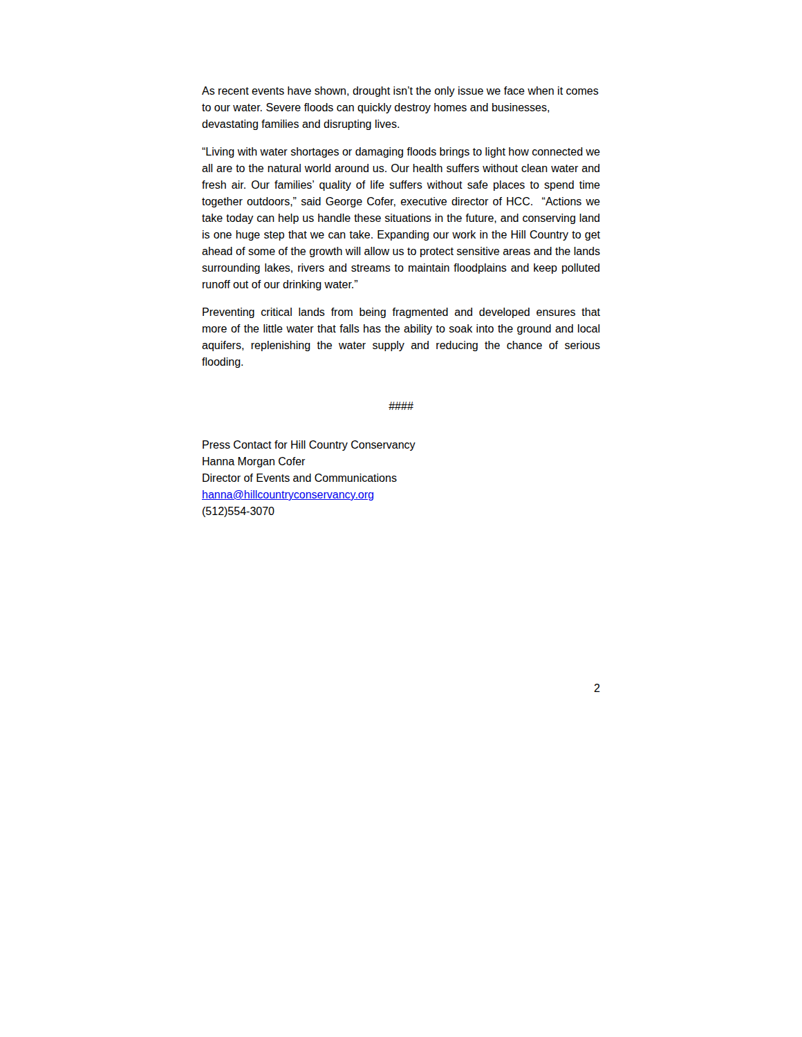As recent events have shown, drought isn’t the only issue we face when it comes to our water. Severe floods can quickly destroy homes and businesses, devastating families and disrupting lives.
“Living with water shortages or damaging floods brings to light how connected we all are to the natural world around us. Our health suffers without clean water and fresh air. Our families’ quality of life suffers without safe places to spend time together outdoors,” said George Cofer, executive director of HCC. “Actions we take today can help us handle these situations in the future, and conserving land is one huge step that we can take. Expanding our work in the Hill Country to get ahead of some of the growth will allow us to protect sensitive areas and the lands surrounding lakes, rivers and streams to maintain floodplains and keep polluted runoff out of our drinking water.”
Preventing critical lands from being fragmented and developed ensures that more of the little water that falls has the ability to soak into the ground and local aquifers, replenishing the water supply and reducing the chance of serious flooding.
####
Press Contact for Hill Country Conservancy
Hanna Morgan Cofer
Director of Events and Communications
hanna@hillcountryconservancy.org
(512)554-3070
2